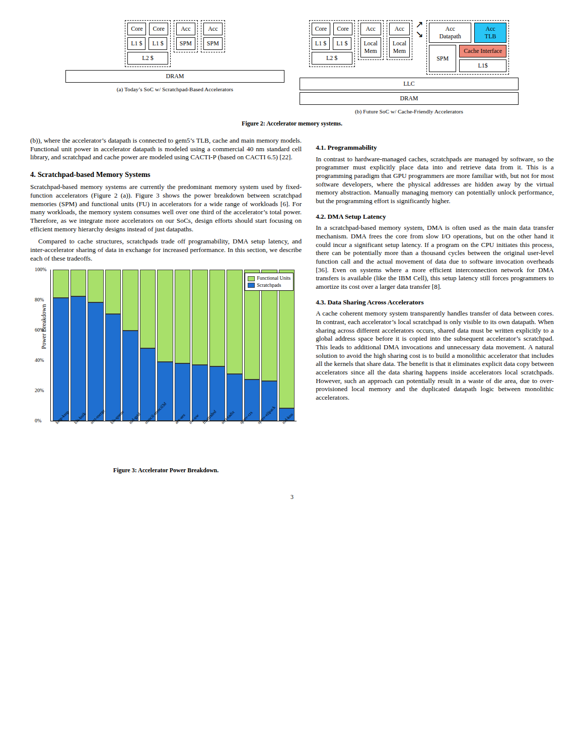Core
Core
L1 $
L1 $
L2 $
Acc
SPM
Acc
SPM
DRAM
(a) Today’s SoC w/ Scratchpad-Based Accelerators
Core
Core
L1 $
L1 $
L2 $
Acc
Local
Mem
Acc
Local
Mem
↗
↘
Acc
Datapath
Acc
TLB
SPM
Cache Interface
L1$
LLC
DRAM
(b) Future SoC w/ Cache-Friendly Accelerators
Figure 2: Accelerator memory systems.
(b)), where the accelerator’s datapath is connected to gem5’s TLB, cache and main memory models. Functional unit power in accelerator datapath is modeled using a commercial 40 nm standard cell library, and scratchpad and cache power are modeled using CACTI-P (based on CACTI 6.5) [22].
4. Scratchpad-based Memory Systems
Scratchpad-based memory systems are currently the predominant memory system used by fixed-function accelerators (Figure 2 (a)). Figure 3 shows the power breakdown between scratchpad memories (SPM) and functional units (FU) in accelerators for a wide range of workloads [6]. For many workloads, the memory system consumes well over one third of the accelerator’s total power. Therefore, as we integrate more accelerators on our SoCs, design efforts should start focusing on efficient memory hierarchy designs instead of just datapaths.
Compared to cache structures, scratchpads trade off programability, DMA setup latency, and inter-accelerator sharing of data in exchange for increased performance. In this section, we describe each of these tradeoffs.
Power Breakdown
100%
80%
60%
40%
20%
0%
Functional Units
Scratchpads
kmp-kmp
bfs-bulk
sort-merge
bfs-queue
md-grid
stencil-stencil3d
aes-aes
nw-nw
fft-strided
sort-radix
spmv-crs
spmv-ellpack
md-knn
Figure 3: Accelerator Power Breakdown.
4.1. Programmability
In contrast to hardware-managed caches, scratchpads are managed by software, so the programmer must explicitly place data into and retrieve data from it. This is a programming paradigm that GPU programmers are more familiar with, but not for most software developers, where the physical addresses are hidden away by the virtual memory abstraction. Manually managing memory can potentially unlock performance, but the programming effort is significantly higher.
4.2. DMA Setup Latency
In a scratchpad-based memory system, DMA is often used as the main data transfer mechanism. DMA frees the core from slow I/O operations, but on the other hand it could incur a significant setup latency. If a program on the CPU initiates this process, there can be potentially more than a thousand cycles between the original user-level function call and the actual movement of data due to software invocation overheads [36]. Even on systems where a more efficient interconnection network for DMA transfers is available (like the IBM Cell), this setup latency still forces programmers to amortize its cost over a larger data transfer [8].
4.3. Data Sharing Across Accelerators
A cache coherent memory system transparently handles transfer of data between cores. In contrast, each accelerator’s local scratchpad is only visible to its own datapath. When sharing across different accelerators occurs, shared data must be written explicitly to a global address space before it is copied into the subsequent accelerator’s scratchpad. This leads to additional DMA invocations and unnecessary data movement. A natural solution to avoid the high sharing cost is to build a monolithic accelerator that includes all the kernels that share data. The benefit is that it eliminates explicit data copy between accelerators since all the data sharing happens inside accelerators local scratchpads. However, such an approach can potentially result in a waste of die area, due to over-provisioned local memory and the duplicated datapath logic between monolithic accelerators.
3